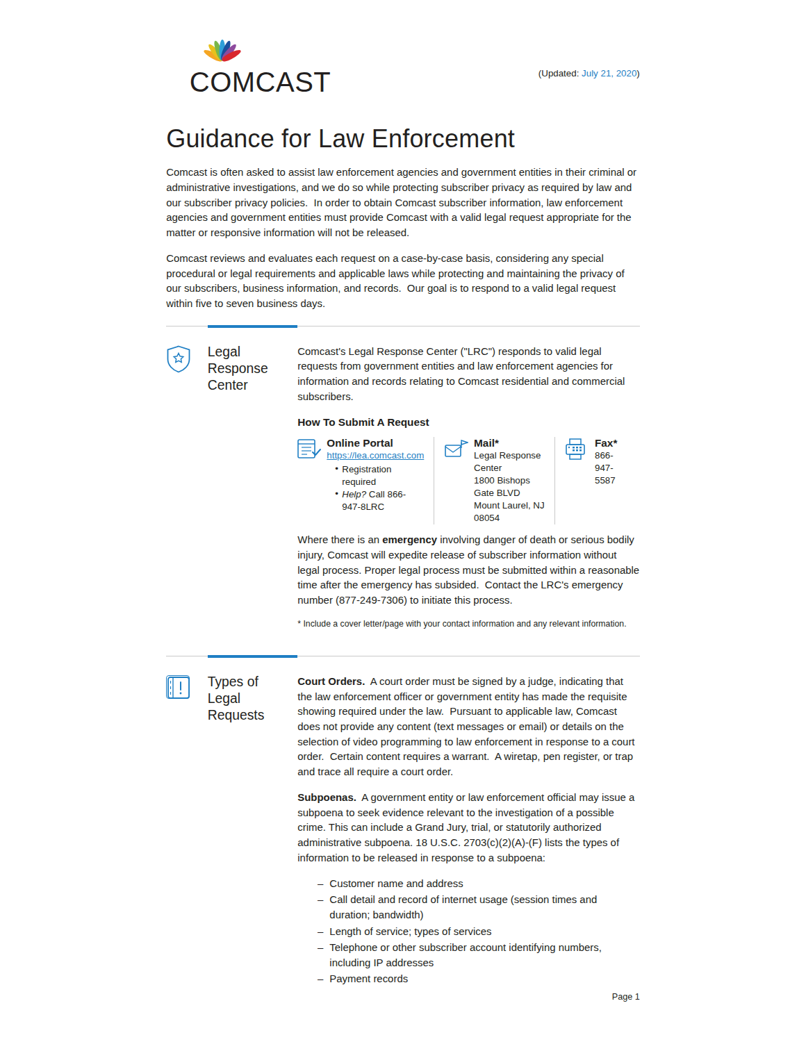COMCAST
(Updated: July 21, 2020)
Guidance for Law Enforcement
Comcast is often asked to assist law enforcement agencies and government entities in their criminal or administrative investigations, and we do so while protecting subscriber privacy as required by law and our subscriber privacy policies. In order to obtain Comcast subscriber information, law enforcement agencies and government entities must provide Comcast with a valid legal request appropriate for the matter or responsive information will not be released.
Comcast reviews and evaluates each request on a case-by-case basis, considering any special procedural or legal requirements and applicable laws while protecting and maintaining the privacy of our subscribers, business information, and records. Our goal is to respond to a valid legal request within five to seven business days.
Legal
Response
Center
Comcast's Legal Response Center ("LRC") responds to valid legal requests from government entities and law enforcement agencies for information and records relating to Comcast residential and commercial subscribers.
How To Submit A Request
Online Portal
https://lea.comcast.com
Registration required
Help? Call 866-947-8LRC
Mail*
Legal Response Center
1800 Bishops Gate BLVD
Mount Laurel, NJ 08054
Fax*
866-947-5587
Where there is an emergency involving danger of death or serious bodily injury, Comcast will expedite release of subscriber information without legal process. Proper legal process must be submitted within a reasonable time after the emergency has subsided. Contact the LRC's emergency number (877-249-7306) to initiate this process.
* Include a cover letter/page with your contact information and any relevant information.
Types of
Legal
Requests
Court Orders. A court order must be signed by a judge, indicating that the law enforcement officer or government entity has made the requisite showing required under the law. Pursuant to applicable law, Comcast does not provide any content (text messages or email) or details on the selection of video programming to law enforcement in response to a court order. Certain content requires a warrant. A wiretap, pen register, or trap and trace all require a court order.
Subpoenas. A government entity or law enforcement official may issue a subpoena to seek evidence relevant to the investigation of a possible crime. This can include a Grand Jury, trial, or statutorily authorized administrative subpoena. 18 U.S.C. 2703(c)(2)(A)-(F) lists the types of information to be released in response to a subpoena:
Customer name and address
Call detail and record of internet usage (session times and duration; bandwidth)
Length of service; types of services
Telephone or other subscriber account identifying numbers, including IP addresses
Payment records
Page 1